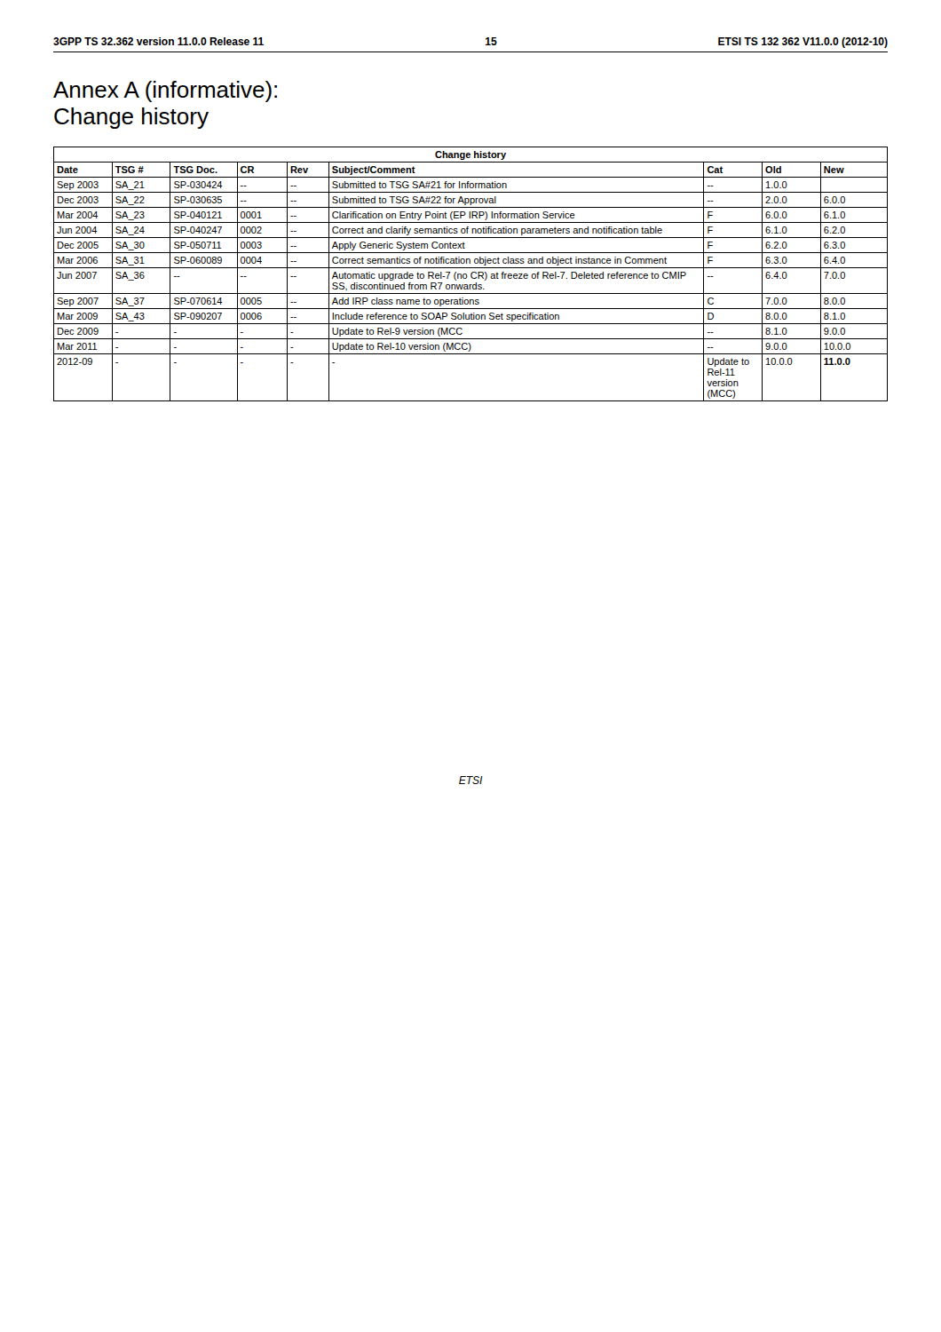3GPP TS 32.362 version 11.0.0 Release 11
15
ETSI TS 132 362 V11.0.0 (2012-10)
Annex A (informative):Change history
Change history
| Date | TSG # | TSG Doc. | CR | Rev | Subject/Comment | Cat | Old | New |
| --- | --- | --- | --- | --- | --- | --- | --- | --- |
| Sep 2003 | SA_21 | SP-030424 | -- | -- | Submitted to TSG SA#21 for Information | -- | 1.0.0 | |
| Dec 2003 | SA_22 | SP-030635 | -- | -- | Submitted to TSG SA#22 for Approval | -- | 2.0.0 | 6.0.0 |
| Mar 2004 | SA_23 | SP-040121 | 0001 | -- | Clarification on Entry Point (EP IRP) Information Service | F | 6.0.0 | 6.1.0 |
| Jun 2004 | SA_24 | SP-040247 | 0002 | -- | Correct and clarify semantics of notification parameters and notification table | F | 6.1.0 | 6.2.0 |
| Dec 2005 | SA_30 | SP-050711 | 0003 | -- | Apply Generic System Context | F | 6.2.0 | 6.3.0 |
| Mar 2006 | SA_31 | SP-060089 | 0004 | -- | Correct semantics of notification object class and object instance in Comment | F | 6.3.0 | 6.4.0 |
| Jun 2007 | SA_36 | -- | -- | -- | Automatic upgrade to Rel-7 (no CR) at freeze of Rel-7. Deleted reference to CMIP SS, discontinued from R7 onwards. | -- | 6.4.0 | 7.0.0 |
| Sep 2007 | SA_37 | SP-070614 | 0005 | -- | Add IRP class name to operations | C | 7.0.0 | 8.0.0 |
| Mar 2009 | SA_43 | SP-090207 | 0006 | -- | Include reference to SOAP Solution Set specification | D | 8.0.0 | 8.1.0 |
| Dec 2009 | - | - | - | - | Update to Rel-9 version (MCC | -- | 8.1.0 | 9.0.0 |
| Mar 2011 | - | - | - | - | Update to Rel-10 version (MCC) | -- | 9.0.0 | 10.0.0 |
| 2012-09 | - | - | - | - | - | Update to Rel-11 version (MCC) | 10.0.0 | 11.0.0 |
ETSI